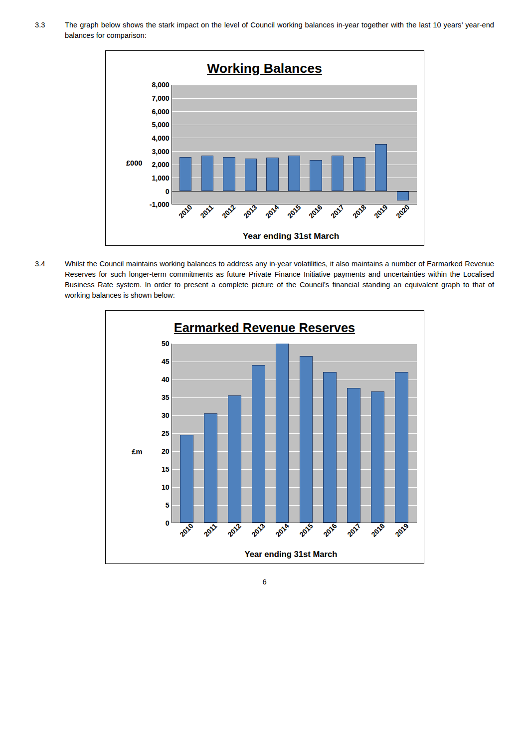3.3
The graph below shows the stark impact on the level of Council working balances in-year together with the last 10 years’ year-end balances for comparison:
Working Balances
£000
8,000 7,000 6,000 5,000 4,000 3,000 2,000 1,000 0 -1,000
2010 2011 2012 2013 2014 2015 2016 2017 2018 2019 2020
Year ending 31st March
3.4
Whilst the Council maintains working balances to address any in-year volatilities, it also maintains a number of Earmarked Revenue Reserves for such longer-term commitments as future Private Finance Initiative payments and uncertainties within the Localised Business Rate system. In order to present a complete picture of the Council’s financial standing an equivalent graph to that of working balances is shown below:
Earmarked Revenue Reserves
£m
50 45 40 35 30 25 20 15 10 5 0
2010 2011 2012 2013 2014 2015 2016 2017 2018 2019
Year ending 31st March
6